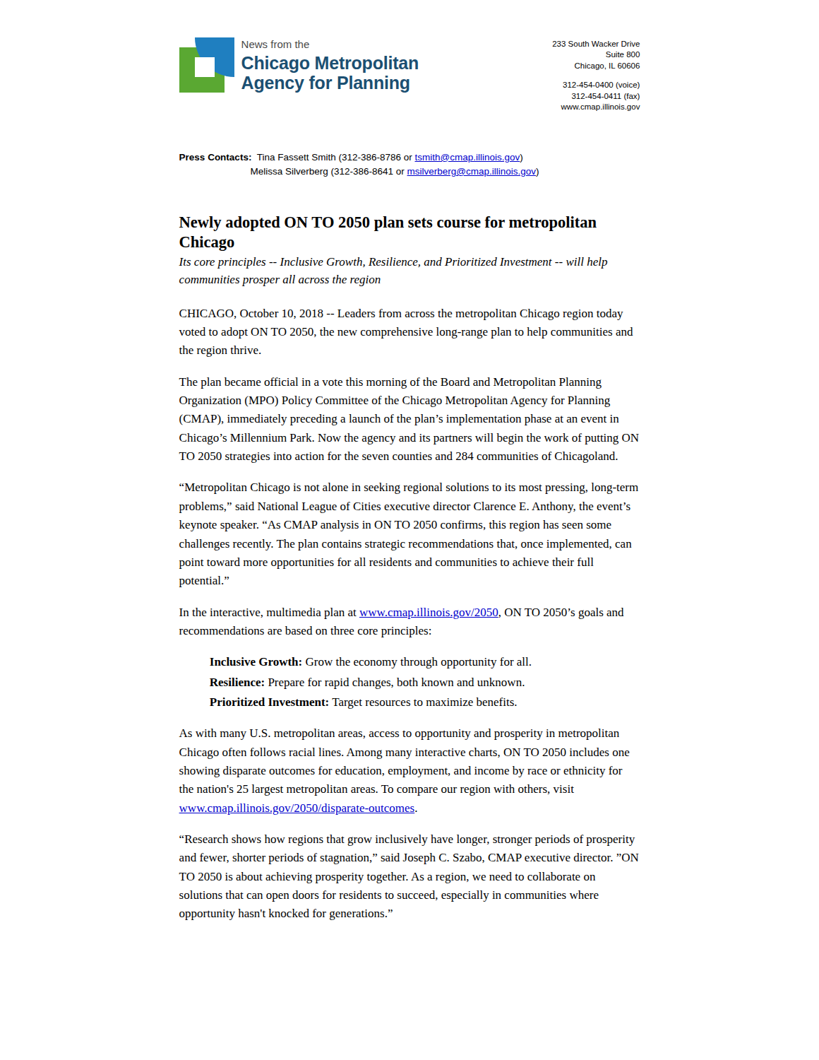News from the
Chicago Metropolitan
Agency for Planning
233 South Wacker Drive
Suite 800
Chicago, IL 60606
312-454-0400 (voice)
312-454-0411 (fax)
www.cmap.illinois.gov
Press Contacts: Tina Fassett Smith (312-386-8786 or tsmith@cmap.illinois.gov)
Melissa Silverberg (312-386-8641 or msilverberg@cmap.illinois.gov)
Newly adopted ON TO 2050 plan sets course for metropolitan Chicago
Its core principles -- Inclusive Growth, Resilience, and Prioritized Investment -- will help communities prosper all across the region
CHICAGO, October 10, 2018 -- Leaders from across the metropolitan Chicago region today voted to adopt ON TO 2050, the new comprehensive long-range plan to help communities and the region thrive.
The plan became official in a vote this morning of the Board and Metropolitan Planning Organization (MPO) Policy Committee of the Chicago Metropolitan Agency for Planning (CMAP), immediately preceding a launch of the plan’s implementation phase at an event in Chicago’s Millennium Park. Now the agency and its partners will begin the work of putting ON TO 2050 strategies into action for the seven counties and 284 communities of Chicagoland.
“Metropolitan Chicago is not alone in seeking regional solutions to its most pressing, long-term problems,” said National League of Cities executive director Clarence E. Anthony, the event’s keynote speaker. “As CMAP analysis in ON TO 2050 confirms, this region has seen some challenges recently. The plan contains strategic recommendations that, once implemented, can point toward more opportunities for all residents and communities to achieve their full potential.”
In the interactive, multimedia plan at www.cmap.illinois.gov/2050, ON TO 2050’s goals and recommendations are based on three core principles:
Inclusive Growth: Grow the economy through opportunity for all.
Resilience: Prepare for rapid changes, both known and unknown.
Prioritized Investment: Target resources to maximize benefits.
As with many U.S. metropolitan areas, access to opportunity and prosperity in metropolitan Chicago often follows racial lines. Among many interactive charts, ON TO 2050 includes one showing disparate outcomes for education, employment, and income by race or ethnicity for the nation's 25 largest metropolitan areas. To compare our region with others, visit www.cmap.illinois.gov/2050/disparate-outcomes.
“Research shows how regions that grow inclusively have longer, stronger periods of prosperity and fewer, shorter periods of stagnation,” said Joseph C. Szabo, CMAP executive director. ”ON TO 2050 is about achieving prosperity together. As a region, we need to collaborate on solutions that can open doors for residents to succeed, especially in communities where opportunity hasn't knocked for generations.”